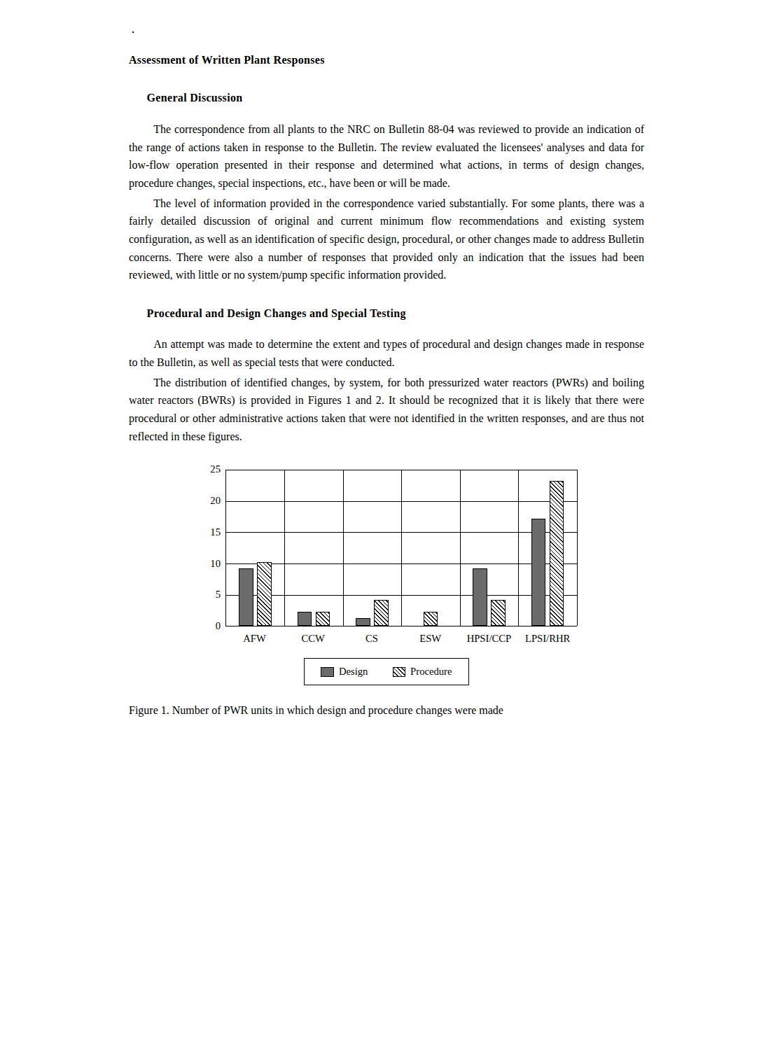.
Assessment of Written Plant Responses
General Discussion
The correspondence from all plants to the NRC on Bulletin 88-04 was reviewed to provide an indication of the range of actions taken in response to the Bulletin. The review evaluated the licensees' analyses and data for low-flow operation presented in their response and determined what actions, in terms of design changes, procedure changes, special inspections, etc., have been or will be made.
The level of information provided in the correspondence varied substantially. For some plants, there was a fairly detailed discussion of original and current minimum flow recommendations and existing system configuration, as well as an identification of specific design, procedural, or other changes made to address Bulletin concerns. There were also a number of responses that provided only an indication that the issues had been reviewed, with little or no system/pump specific information provided.
Procedural and Design Changes and Special Testing
An attempt was made to determine the extent and types of procedural and design changes made in response to the Bulletin, as well as special tests that were conducted.
The distribution of identified changes, by system, for both pressurized water reactors (PWRs) and boiling water reactors (BWRs) is provided in Figures 1 and 2. It should be recognized that it is likely that there were procedural or other administrative actions taken that were not identified in the written responses, and are thus not reflected in these figures.
25 20 15 10 5 0
AFW
CCW
CS
ESW
HPSI/CCP
LPSI/RHR
Design Procedure
Figure 1. Number of PWR units in which design and procedure changes were made